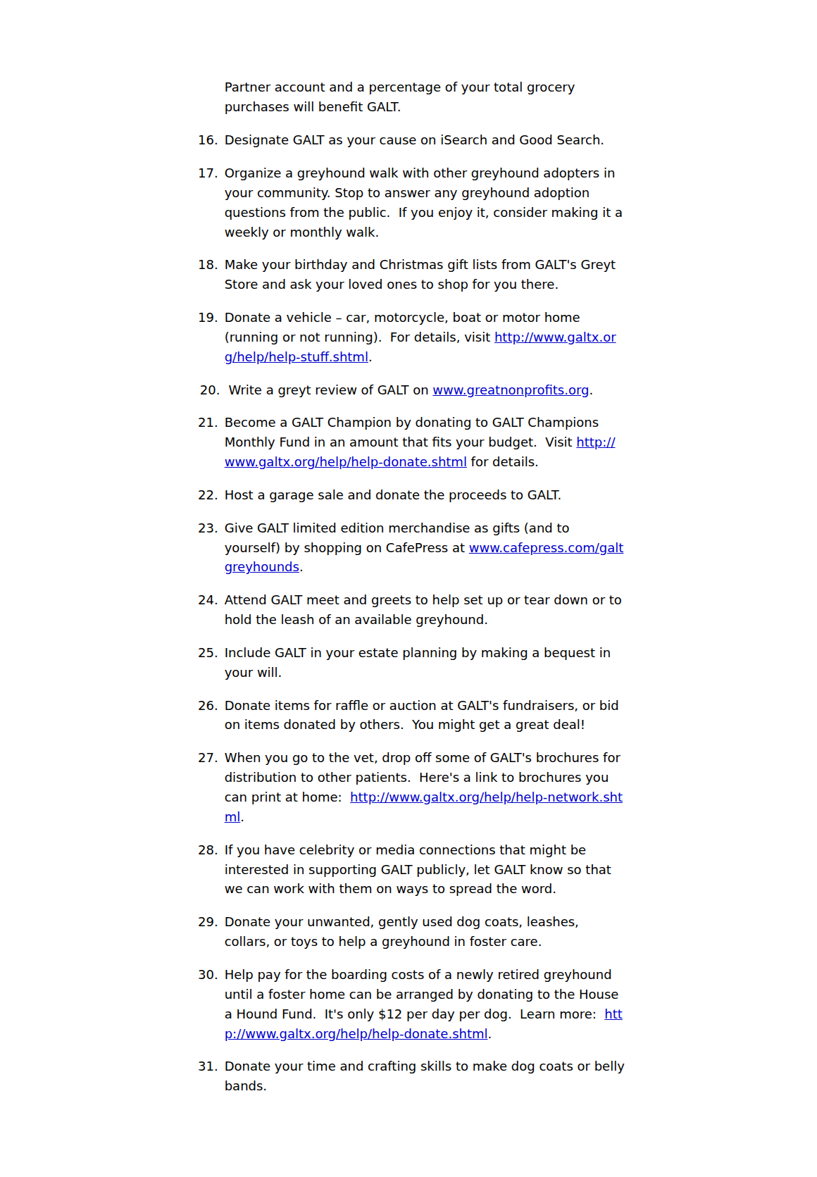Partner account and a percentage of your total grocery purchases will benefit GALT.
16. Designate GALT as your cause on iSearch and Good Search.
17. Organize a greyhound walk with other greyhound adopters in your community. Stop to answer any greyhound adoption questions from the public. If you enjoy it, consider making it a weekly or monthly walk.
18. Make your birthday and Christmas gift lists from GALT's Greyt Store and ask your loved ones to shop for you there.
19. Donate a vehicle – car, motorcycle, boat or motor home (running or not running). For details, visit http://www.galtx.org/help/help-stuff.shtml.
20. Write a greyt review of GALT on www.greatnonprofits.org.
21. Become a GALT Champion by donating to GALT Champions Monthly Fund in an amount that fits your budget. Visit http://www.galtx.org/help/help-donate.shtml for details.
22. Host a garage sale and donate the proceeds to GALT.
23. Give GALT limited edition merchandise as gifts (and to yourself) by shopping on CafePress at www.cafepress.com/galtgreyhounds.
24. Attend GALT meet and greets to help set up or tear down or to hold the leash of an available greyhound.
25. Include GALT in your estate planning by making a bequest in your will.
26. Donate items for raffle or auction at GALT's fundraisers, or bid on items donated by others. You might get a great deal!
27. When you go to the vet, drop off some of GALT's brochures for distribution to other patients. Here's a link to brochures you can print at home: http://www.galtx.org/help/help-network.shtml.
28. If you have celebrity or media connections that might be interested in supporting GALT publicly, let GALT know so that we can work with them on ways to spread the word.
29. Donate your unwanted, gently used dog coats, leashes, collars, or toys to help a greyhound in foster care.
30. Help pay for the boarding costs of a newly retired greyhound until a foster home can be arranged by donating to the House a Hound Fund. It's only $12 per day per dog. Learn more: http://www.galtx.org/help/help-donate.shtml.
31. Donate your time and crafting skills to make dog coats or belly bands.